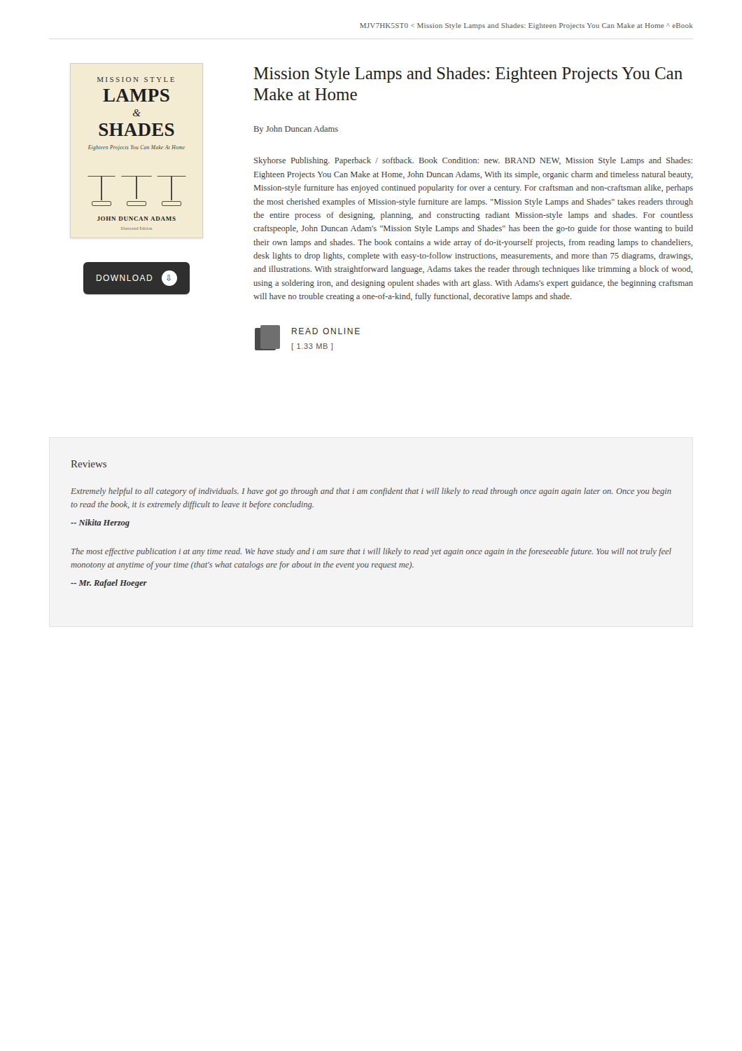MJV7HK5ST0 < Mission Style Lamps and Shades: Eighteen Projects You Can Make at Home ^ eBook
MISSION STYLE
LAMPS
&
SHADES
Eighteen Projects You Can Make At Home
JOHN DUNCAN ADAMS
Illustrated Edition
Download ⇩
Mission Style Lamps and Shades: Eighteen Projects You Can Make at Home
By John Duncan Adams
Skyhorse Publishing. Paperback / softback. Book Condition: new. BRAND NEW, Mission Style Lamps and Shades: Eighteen Projects You Can Make at Home, John Duncan Adams, With its simple, organic charm and timeless natural beauty, Mission-style furniture has enjoyed continued popularity for over a century. For craftsman and non-craftsman alike, perhaps the most cherished examples of Mission-style furniture are lamps. "Mission Style Lamps and Shades" takes readers through the entire process of designing, planning, and constructing radiant Mission-style lamps and shades. For countless craftspeople, John Duncan Adam's "Mission Style Lamps and Shades" has been the go-to guide for those wanting to build their own lamps and shades. The book contains a wide array of do-it-yourself projects, from reading lamps to chandeliers, desk lights to drop lights, complete with easy-to-follow instructions, measurements, and more than 75 diagrams, drawings, and illustrations. With straightforward language, Adams takes the reader through techniques like trimming a block of wood, using a soldering iron, and designing opulent shades with art glass. With Adams's expert guidance, the beginning craftsman will have no trouble creating a one-of-a-kind, fully functional, decorative lamps and shade.
Read Online
[ 1.33 MB ]
Reviews
Extremely helpful to all category of individuals. I have got go through and that i am confident that i will likely to read through once again again later on. Once you begin to read the book, it is extremely difficult to leave it before concluding.
-- Nikita Herzog
The most effective publication i at any time read. We have study and i am sure that i will likely to read yet again once again in the foreseeable future. You will not truly feel monotony at anytime of your time (that's what catalogs are for about in the event you request me).
-- Mr. Rafael Hoeger